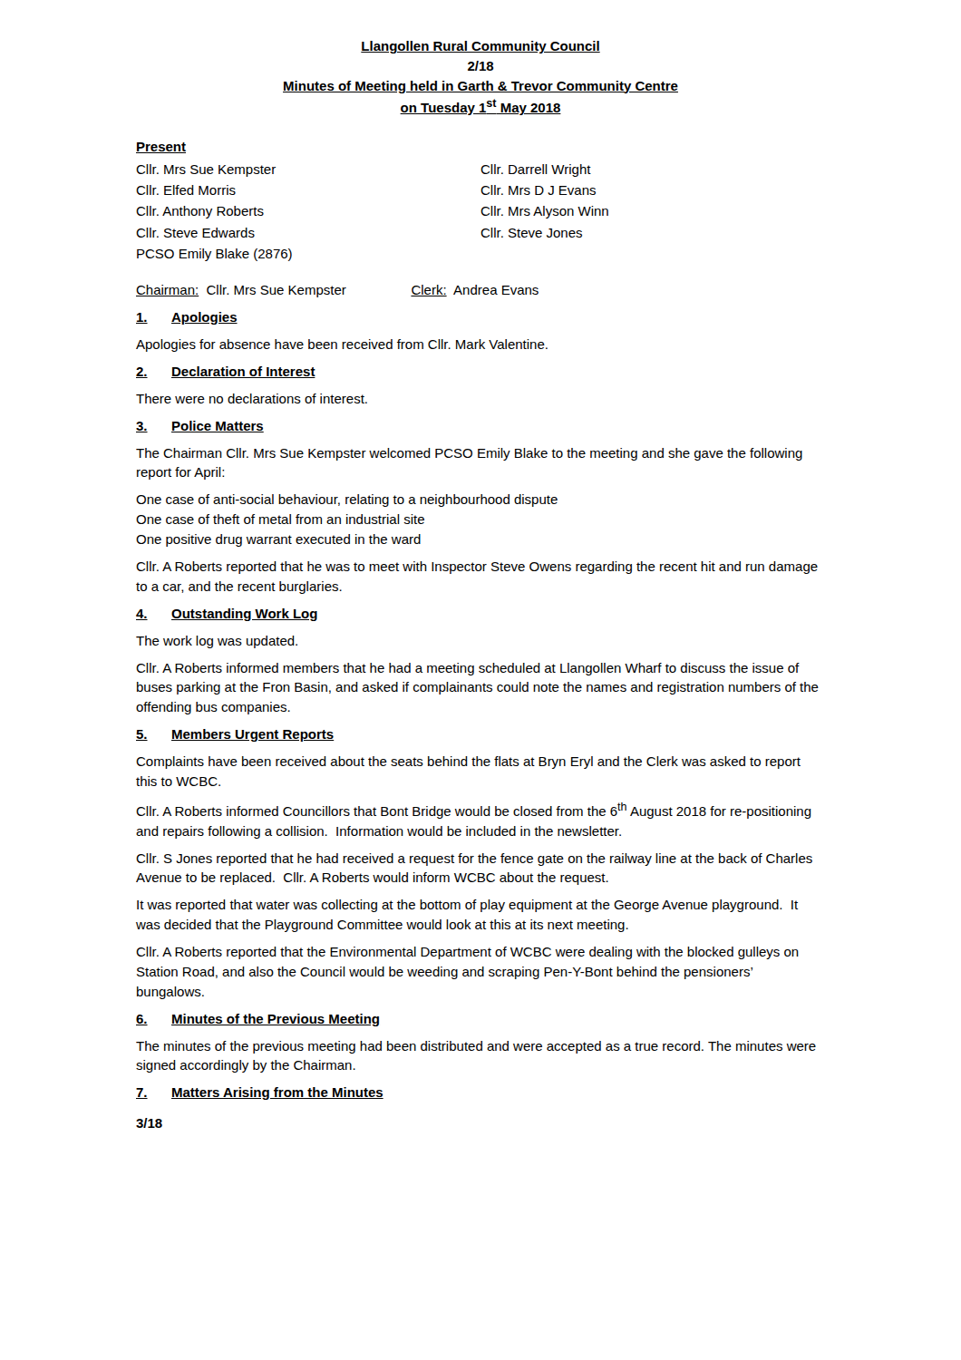Llangollen Rural Community Council 2/18 Minutes of Meeting held in Garth & Trevor Community Centre on Tuesday 1st May 2018
Present
| Cllr. Mrs Sue Kempster | Cllr. Darrell Wright |
| Cllr. Elfed Morris | Cllr. Mrs D J Evans |
| Cllr. Anthony Roberts | Cllr. Mrs Alyson Winn |
| Cllr. Steve Edwards | Cllr. Steve Jones |
| PCSO Emily Blake (2876) | |
Chairman: Cllr. Mrs Sue Kempster Clerk: Andrea Evans
1. Apologies
Apologies for absence have been received from Cllr. Mark Valentine.
2. Declaration of Interest
There were no declarations of interest.
3. Police Matters
The Chairman Cllr. Mrs Sue Kempster welcomed PCSO Emily Blake to the meeting and she gave the following report for April:
One case of anti-social behaviour, relating to a neighbourhood dispute
One case of theft of metal from an industrial site
One positive drug warrant executed in the ward
Cllr. A Roberts reported that he was to meet with Inspector Steve Owens regarding the recent hit and run damage to a car, and the recent burglaries.
4. Outstanding Work Log
The work log was updated.
Cllr. A Roberts informed members that he had a meeting scheduled at Llangollen Wharf to discuss the issue of buses parking at the Fron Basin, and asked if complainants could note the names and registration numbers of the offending bus companies.
5. Members Urgent Reports
Complaints have been received about the seats behind the flats at Bryn Eryl and the Clerk was asked to report this to WCBC.
Cllr. A Roberts informed Councillors that Bont Bridge would be closed from the 6th August 2018 for re-positioning and repairs following a collision. Information would be included in the newsletter.
Cllr. S Jones reported that he had received a request for the fence gate on the railway line at the back of Charles Avenue to be replaced. Cllr. A Roberts would inform WCBC about the request.
It was reported that water was collecting at the bottom of play equipment at the George Avenue playground. It was decided that the Playground Committee would look at this at its next meeting.
Cllr. A Roberts reported that the Environmental Department of WCBC were dealing with the blocked gulleys on Station Road, and also the Council would be weeding and scraping Pen-Y-Bont behind the pensioners’ bungalows.
6. Minutes of the Previous Meeting
The minutes of the previous meeting had been distributed and were accepted as a true record. The minutes were signed accordingly by the Chairman.
7. Matters Arising from the Minutes
3/18